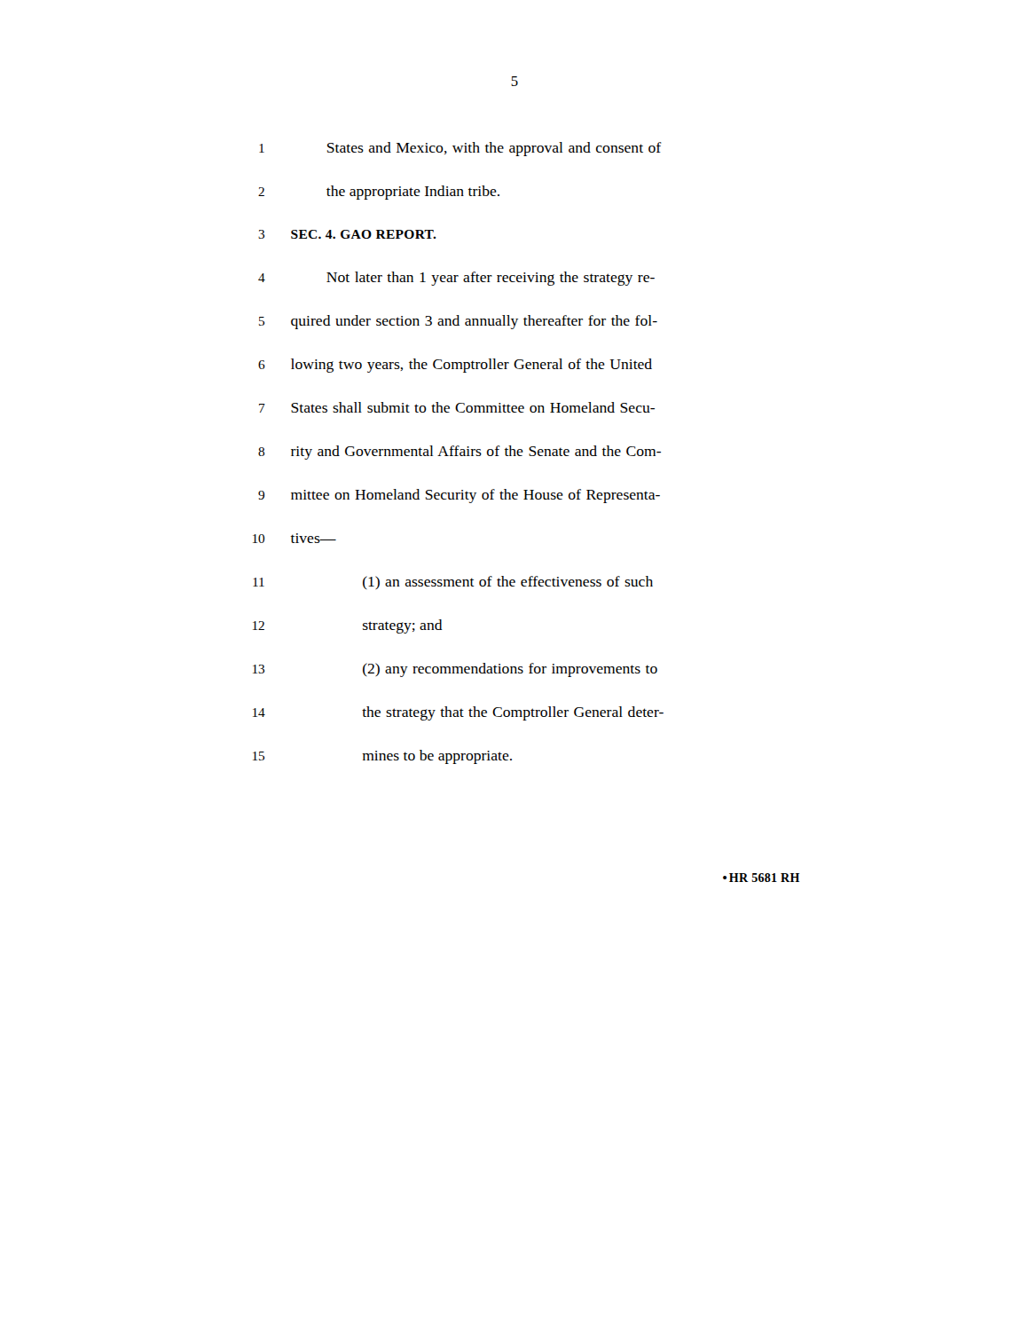5
1
States and Mexico, with the approval and consent of
2
the appropriate Indian tribe.
3
SEC. 4. GAO REPORT.
4
Not later than 1 year after receiving the strategy re-
5
quired under section 3 and annually thereafter for the fol-
6
lowing two years, the Comptroller General of the United
7
States shall submit to the Committee on Homeland Secu-
8
rity and Governmental Affairs of the Senate and the Com-
9
mittee on Homeland Security of the House of Representa-
10
tives—
11
(1) an assessment of the effectiveness of such
12
strategy; and
13
(2) any recommendations for improvements to
14
the strategy that the Comptroller General deter-
15
mines to be appropriate.
•HR 5681 RH